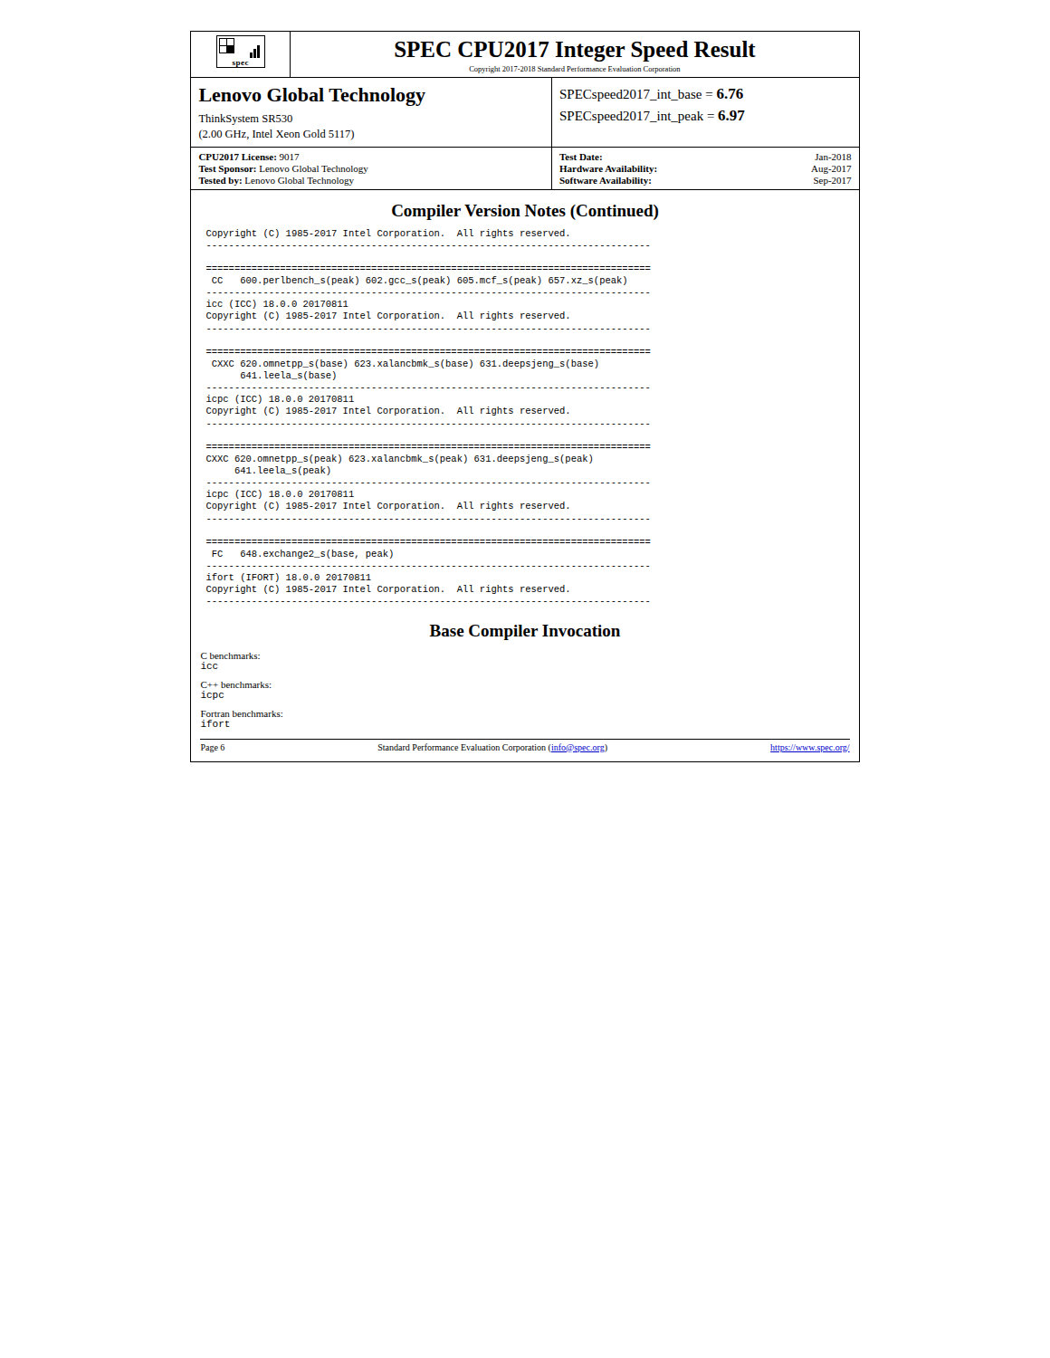spec
SPEC CPU2017 Integer Speed Result
Copyright 2017-2018 Standard Performance Evaluation Corporation
Lenovo Global Technology
ThinkSystem SR530
(2.00 GHz, Intel Xeon Gold 5117)
SPECspeed2017_int_base = 6.76
SPECspeed2017_int_peak = 6.97
CPU2017 License: 9017
Test Sponsor: Lenovo Global Technology
Tested by: Lenovo Global Technology
Test Date: Jan-2018
Hardware Availability: Aug-2017
Software Availability: Sep-2017
Compiler Version Notes (Continued)
Copyright (C) 1985-2017 Intel Corporation.  All rights reserved.
------------------------------------------------------------------------------

==============================================================================
 CC   600.perlbench_s(peak) 602.gcc_s(peak) 605.mcf_s(peak) 657.xz_s(peak)
------------------------------------------------------------------------------
icc (ICC) 18.0.0 20170811
Copyright (C) 1985-2017 Intel Corporation.  All rights reserved.
------------------------------------------------------------------------------

==============================================================================
 CXXC 620.omnetpp_s(base) 623.xalancbmk_s(base) 631.deepsjeng_s(base)
      641.leela_s(base)
------------------------------------------------------------------------------
icpc (ICC) 18.0.0 20170811
Copyright (C) 1985-2017 Intel Corporation.  All rights reserved.
------------------------------------------------------------------------------

==============================================================================
CXXC 620.omnetpp_s(peak) 623.xalancbmk_s(peak) 631.deepsjeng_s(peak)
     641.leela_s(peak)
------------------------------------------------------------------------------
icpc (ICC) 18.0.0 20170811
Copyright (C) 1985-2017 Intel Corporation.  All rights reserved.
------------------------------------------------------------------------------

==============================================================================
 FC   648.exchange2_s(base, peak)
------------------------------------------------------------------------------
ifort (IFORT) 18.0.0 20170811
Copyright (C) 1985-2017 Intel Corporation.  All rights reserved.
------------------------------------------------------------------------------
Base Compiler Invocation
C benchmarks:
icc
C++ benchmarks:
icpc
Fortran benchmarks:
ifort
Page 6
Standard Performance Evaluation Corporation (info@spec.org)
https://www.spec.org/